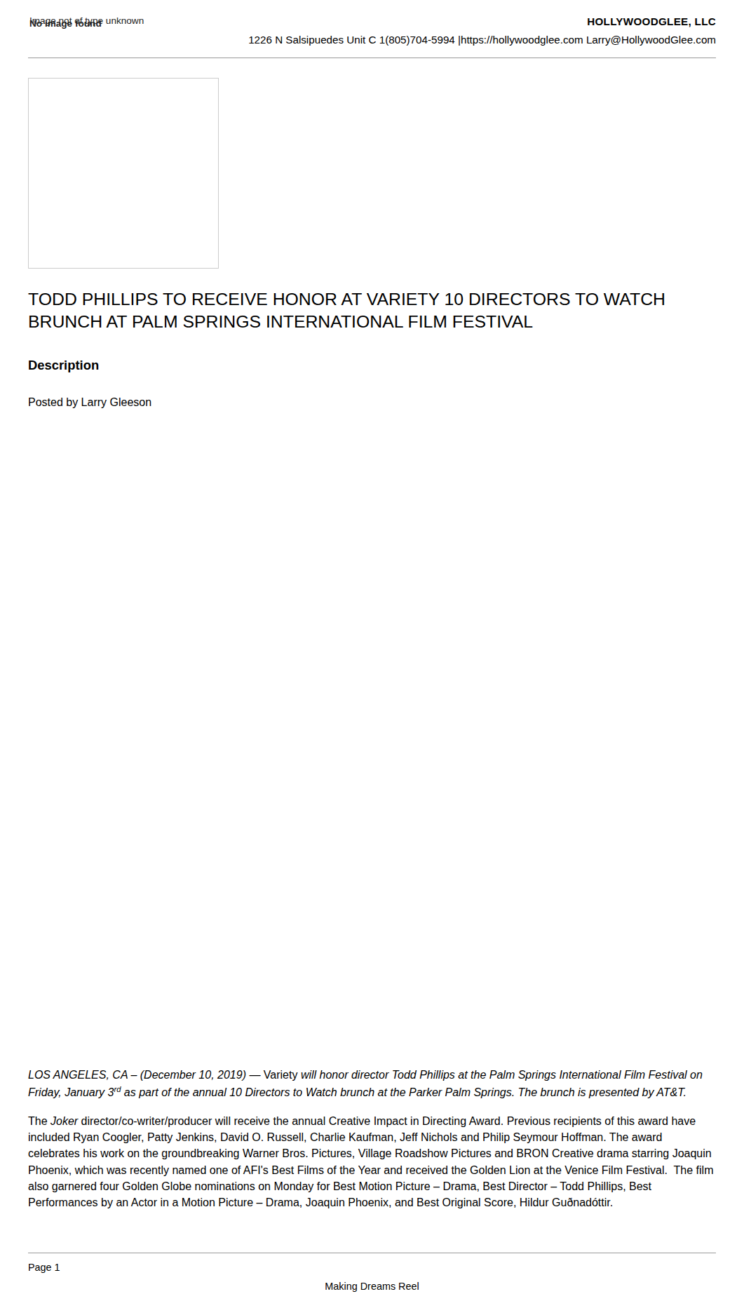Image not of type unknown No image found
HOLLYWOODGLEE, LLC
1226 N Salsipuedes Unit C 1(805)704-5994 |https://hollywoodglee.com Larry@HollywoodGlee.com
TODD PHILLIPS TO RECEIVE HONOR AT VARIETY 10 DIRECTORS TO WATCH BRUNCH AT PALM SPRINGS INTERNATIONAL FILM FESTIVAL
Description
Posted by Larry Gleeson
LOS ANGELES, CA – (December 10, 2019) — Variety will honor director Todd Phillips at the Palm Springs International Film Festival on Friday, January 3rd as part of the annual 10 Directors to Watch brunch at the Parker Palm Springs. The brunch is presented by AT&T.
The Joker director/co-writer/producer will receive the annual Creative Impact in Directing Award. Previous recipients of this award have included Ryan Coogler, Patty Jenkins, David O. Russell, Charlie Kaufman, Jeff Nichols and Philip Seymour Hoffman. The award celebrates his work on the groundbreaking Warner Bros. Pictures, Village Roadshow Pictures and BRON Creative drama starring Joaquin Phoenix, which was recently named one of AFI's Best Films of the Year and received the Golden Lion at the Venice Film Festival. The film also garnered four Golden Globe nominations on Monday for Best Motion Picture – Drama, Best Director – Todd Phillips, Best Performances by an Actor in a Motion Picture – Drama, Joaquin Phoenix, and Best Original Score, Hildur Guðnadóttir.
Page 1 Making Dreams Reel